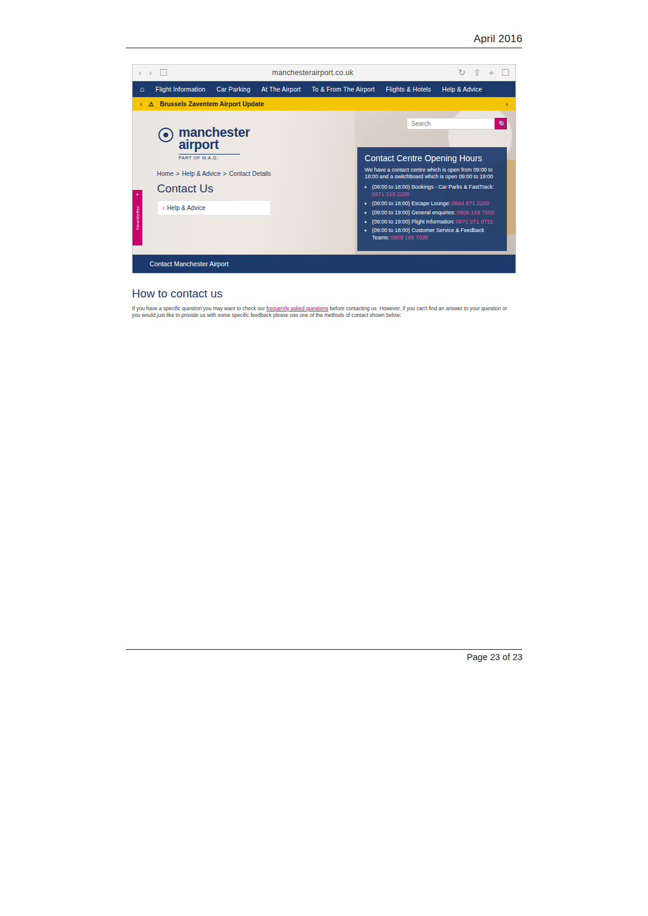April 2016
‹ › ☐
manchesterairport.co.uk
↻ ⇪ + ☐
⌂ Flight Information Car Parking At The Airport To & From The Airport Flights & Hotels Help & Advice
‹ ⚠ Brussels Zaventem Airport Update ›
+ Newsletter
🔍
⦿ manchester airport PART OF M.A.G.
Home>Help & Advice>Contact Details
Contact Us
‹Help & Advice
Contact Centre Opening Hours
We have a contact centre which is open from 09:00 to 18:00 and a switchboard which is open 09:00 to 19:00
(09:00 to 18:00) Bookings - Car Parks & FastTrack: 0871 310 2200
(09:00 to 18:00) Escape Lounge: 0844 871 2200
(09:00 to 19:00) General enquiries: 0808 169 7000
(09:00 to 19:00) Flight Information: 0871 271 0711
(09:00 to 18:00) Customer Service & Feedback Teams: 0808 169 7030
Contact Manchester Airport
How to contact us
If you have a specific question you may want to check our frequently asked questions before contacting us. However, if you can't find an answer to your question or you would just like to provide us with some specific feedback please use one of the methods of contact shown below:
Page 23 of 23